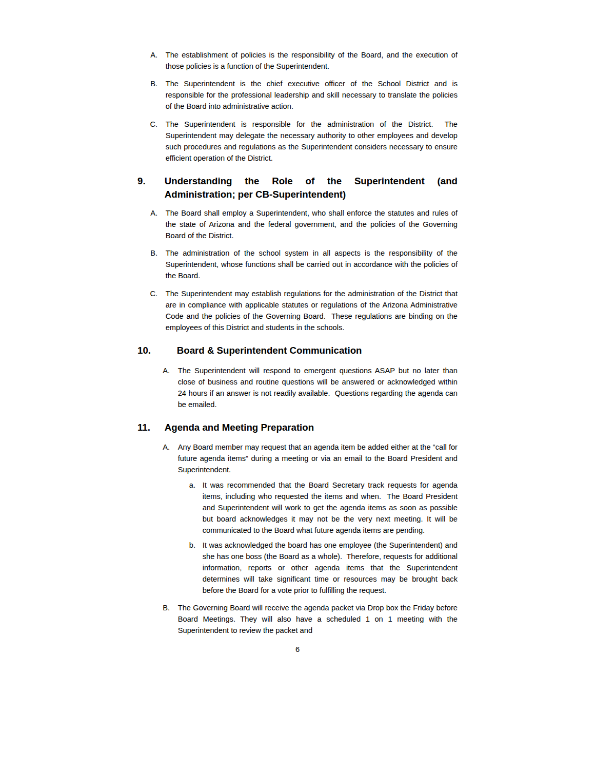The establishment of policies is the responsibility of the Board, and the execution of those policies is a function of the Superintendent.
The Superintendent is the chief executive officer of the School District and is responsible for the professional leadership and skill necessary to translate the policies of the Board into administrative action.
The Superintendent is responsible for the administration of the District. The Superintendent may delegate the necessary authority to other employees and develop such procedures and regulations as the Superintendent considers necessary to ensure efficient operation of the District.
9. Understanding the Role of the Superintendent (and Administration; per CB-Superintendent)
The Board shall employ a Superintendent, who shall enforce the statutes and rules of the state of Arizona and the federal government, and the policies of the Governing Board of the District.
The administration of the school system in all aspects is the responsibility of the Superintendent, whose functions shall be carried out in accordance with the policies of the Board.
The Superintendent may establish regulations for the administration of the District that are in compliance with applicable statutes or regulations of the Arizona Administrative Code and the policies of the Governing Board. These regulations are binding on the employees of this District and students in the schools.
10. Board & Superintendent Communication
The Superintendent will respond to emergent questions ASAP but no later than close of business and routine questions will be answered or acknowledged within 24 hours if an answer is not readily available. Questions regarding the agenda can be emailed.
11. Agenda and Meeting Preparation
Any Board member may request that an agenda item be added either at the “call for future agenda items” during a meeting or via an email to the Board President and Superintendent.
It was recommended that the Board Secretary track requests for agenda items, including who requested the items and when. The Board President and Superintendent will work to get the agenda items as soon as possible but board acknowledges it may not be the very next meeting. It will be communicated to the Board what future agenda items are pending.
It was acknowledged the board has one employee (the Superintendent) and she has one boss (the Board as a whole). Therefore, requests for additional information, reports or other agenda items that the Superintendent determines will take significant time or resources may be brought back before the Board for a vote prior to fulfilling the request.
The Governing Board will receive the agenda packet via Drop box the Friday before Board Meetings. They will also have a scheduled 1 on 1 meeting with the Superintendent to review the packet and
6